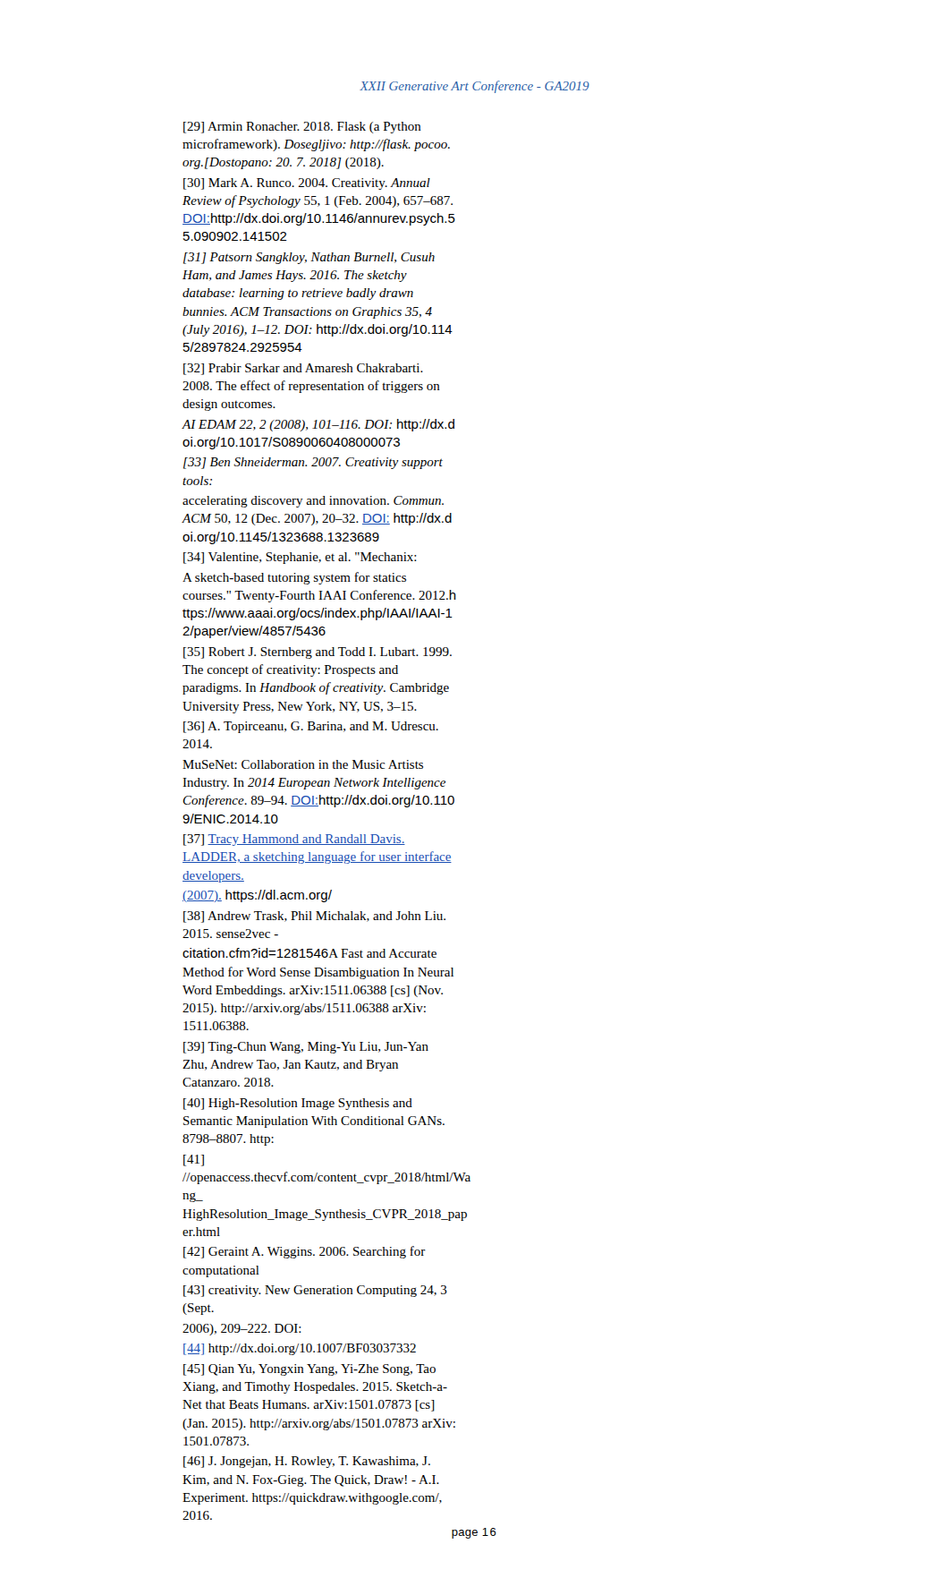XXII Generative Art Conference - GA2019
[29] Armin Ronacher. 2018. Flask (a Python microframework). Dosegljivo: http://flask. pocoo. org.[Dostopano: 20. 7. 2018] (2018).
[30] Mark A. Runco. 2004. Creativity. Annual Review of Psychology 55, 1 (Feb. 2004), 657–687. DOI: http://dx.doi.org/10.1146/annurev.psych.55.090902.141502
[31] Patsorn Sangkloy, Nathan Burnell, Cusuh Ham, and James Hays. 2016. The sketchy database: learning to retrieve badly drawn bunnies. ACM Transactions on Graphics 35, 4 (July 2016), 1–12. DOI: http://dx.doi.org/10.1145/2897824.2925954
[32] Prabir Sarkar and Amaresh Chakrabarti. 2008. The effect of representation of triggers on design outcomes.
AI EDAM 22, 2 (2008), 101–116. DOI: http://dx.doi.org/10.1017/S0890060408000073
[33] Ben Shneiderman. 2007. Creativity support tools:
accelerating discovery and innovation. Commun. ACM 50, 12 (Dec. 2007), 20–32. DOI: http://dx.doi.org/10.1145/1323688.1323689
[34] Valentine, Stephanie, et al. "Mechanix:
A sketch-based tutoring system for statics courses." Twenty-Fourth IAAI Conference. 2012.https://www.aaai.org/ocs/index.php/IAAI/IAAI-12/paper/view/4857/5436
[35] Robert J. Sternberg and Todd I. Lubart. 1999. The concept of creativity: Prospects and paradigms. In Handbook of creativity. Cambridge University Press, New York, NY, US, 3–15.
[36] A. Topirceanu, G. Barina, and M. Udrescu. 2014.
MuSeNet: Collaboration in the Music Artists Industry. In 2014 European Network Intelligence Conference. 89–94. DOI: http://dx.doi.org/10.1109/ENIC.2014.10
[37] Tracy Hammond and Randall Davis. LADDER, a sketching language for user interface developers.
(2007). https://dl.acm.org/
[38] Andrew Trask, Phil Michalak, and John Liu. 2015. sense2vec -
citation.cfm?id=1281546 A Fast and Accurate Method for Word Sense Disambiguation In Neural Word Embeddings. arXiv:1511.06388 [cs] (Nov. 2015). http://arxiv.org/abs/1511.06388 arXiv: 1511.06388.
[39] Ting-Chun Wang, Ming-Yu Liu, Jun-Yan Zhu, Andrew Tao, Jan Kautz, and Bryan Catanzaro. 2018.
[40] High-Resolution Image Synthesis and Semantic Manipulation With Conditional GANs. 8798–8807. http:
[41] //openaccess.thecvf.com/content_cvpr_2018/html/Wa ng_ HighResolution_Image_Synthesis_CVPR_2018_pap er.html
[42] Geraint A. Wiggins. 2006. Searching for computational
[43] creativity. New Generation Computing 24, 3 (Sept.
2006), 209–222. DOI:
[44] http://dx.doi.org/10.1007/BF03037332
[45] Qian Yu, Yongxin Yang, Yi-Zhe Song, Tao Xiang, and Timothy Hospedales. 2015. Sketch-a-Net that Beats Humans. arXiv:1501.07873 [cs] (Jan. 2015). http://arxiv.org/abs/1501.07873 arXiv: 1501.07873.
[46] J. Jongejan, H. Rowley, T. Kawashima, J. Kim, and N. Fox-Gieg. The Quick, Draw! - A.I. Experiment. https://quickdraw.withgoogle.com/, 2016.
page 16